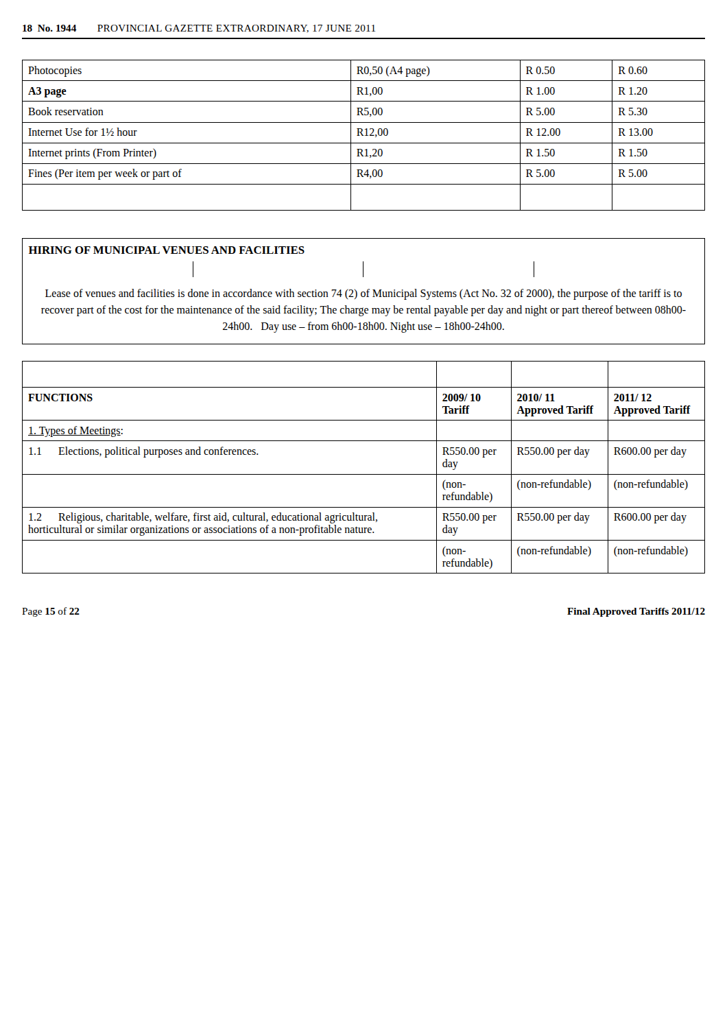18 No. 1944 PROVINCIAL GAZETTE EXTRAORDINARY, 17 JUNE 2011
| Photocopies | R0,50 (A4 page) | R 0.50 | R 0.60 |
| A3 page | R1,00 | R 1.00 | R 1.20 |
| Book reservation | R5,00 | R 5.00 | R 5.30 |
| Internet Use for 1½ hour | R12,00 | R 12.00 | R 13.00 |
| Internet prints (From Printer) | R1,20 | R 1.50 | R 1.50 |
| Fines (Per item per week or part of | R4,00 | R 5.00 | R 5.00 |
HIRING OF MUNICIPAL VENUES AND FACILITIES
Lease of venues and facilities is done in accordance with section 74 (2) of Municipal Systems (Act No. 32 of 2000), the purpose of the tariff is to recover part of the cost for the maintenance of the said facility; The charge may be rental payable per day and night or part thereof between 08h00-24h00. Day use – from 6h00-18h00. Night use – 18h00-24h00.
| FUNCTIONS | 2009/ 10 Tariff | 2010/ 11 Approved Tariff | 2011/ 12 Approved Tariff |
| --- | --- | --- | --- |
| 1. Types of Meetings : | | | |
| 1.1 Elections, political purposes and conferences. | R550.00 per day | R550.00 per day | R600.00 per day |
| | (non-refundable) | (non-refundable) | (non-refundable) |
| 1.2 Religious, charitable, welfare, first aid, cultural, educational agricultural, horticultural or similar organizations or associations of a non-profitable nature. | R550.00 per day | R550.00 per day | R600.00 per day |
| | (non-refundable) | (non-refundable) | (non-refundable) |
Page 15 of 22 Final Approved Tariffs 2011/12